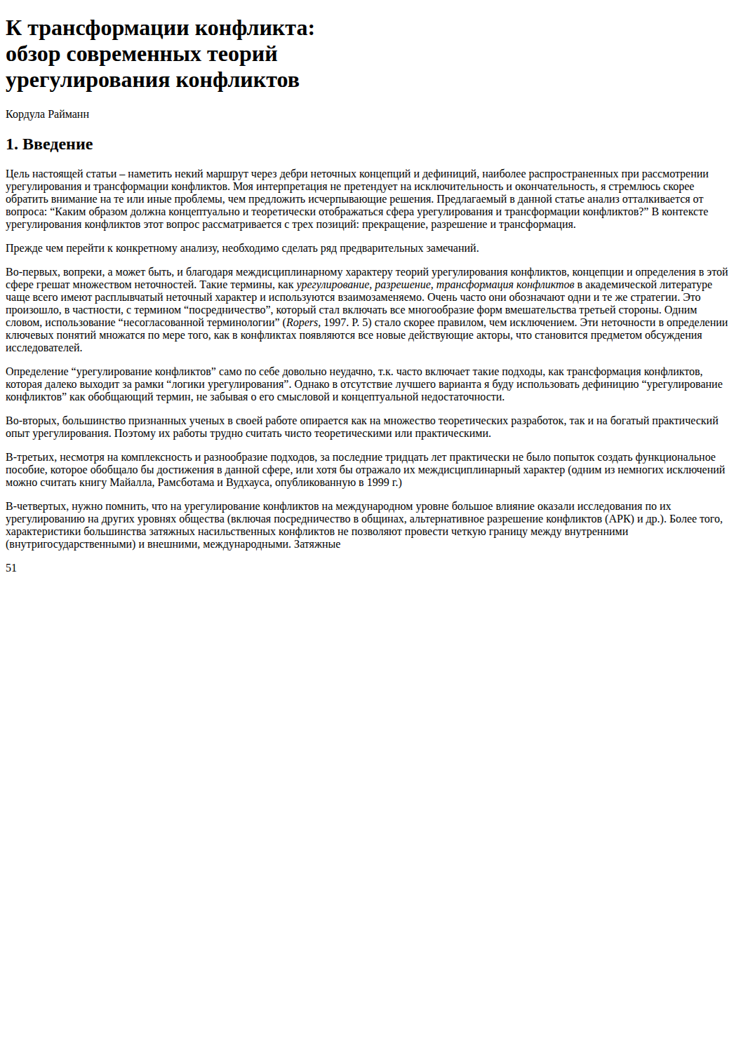К трансформации конфликта:
обзор современных теорий
урегулирования конфликтов
Кордула Райманн
1. Введение
Цель настоящей статьи – наметить некий маршрут через дебри неточных концепций и дефиниций, наиболее распространенных при рассмотрении урегулирования и трансформации конфликтов. Моя интерпретация не претендует на исключительность и окончательность, я стремлюсь скорее обратить внимание на те или иные проблемы, чем предложить исчерпывающие решения. Предлагаемый в данной статье анализ отталкивается от вопроса: “Каким образом должна концептуально и теоретически отображаться сфера урегулирования и трансформации конфликтов?” В контексте урегулирования конфликтов этот вопрос рассматривается с трех позиций: прекращение, разрешение и трансформация.
Прежде чем перейти к конкретному анализу, необходимо сделать ряд предварительных замечаний.
Во-первых, вопреки, а может быть, и благодаря междисциплинарному характеру теорий урегулирования конфликтов, концепции и определения в этой сфере грешат множеством неточностей. Такие термины, как урегулирование, разрешение, трансформация конфликтов в академической литературе чаще всего имеют расплывчатый неточный характер и используются взаимозаменяемо. Очень часто они обозначают одни и те же стратегии. Это произошло, в частности, с термином “посредничество”, который стал включать все многообразие форм вмешательства третьей стороны. Одним словом, использование “несогласованной терминологии” (Ropers, 1997. P. 5) стало скорее правилом, чем исключением. Эти неточности в определении ключевых понятий множатся по мере того, как в конфликтах появляются все новые действующие акторы, что становится предметом обсуждения исследователей.
Определение “урегулирование конфликтов” само по себе довольно неудачно, т.к. часто включает такие подходы, как трансформация конфликтов, которая далеко выходит за рамки “логики урегулирования”. Однако в отсутствие лучшего варианта я буду использовать дефиницию “урегулирование конфликтов” как обобщающий термин, не забывая о его смысловой и концептуальной недостаточности.
Во-вторых, большинство признанных ученых в своей работе опирается как на множество теоретических разработок, так и на богатый практический опыт урегулирования. Поэтому их работы трудно считать чисто теоретическими или практическими.
В-третьих, несмотря на комплексность и разнообразие подходов, за последние тридцать лет практически не было попыток создать функциональное пособие, которое обобщало бы достижения в данной сфере, или хотя бы отражало их междисциплинарный характер (одним из немногих исключений можно считать книгу Майалла, Рамсботама и Вудхауса, опубликованную в 1999 г.)
В-четвертых, нужно помнить, что на урегулирование конфликтов на международном уровне большое влияние оказали исследования по их урегулированию на других уровнях общества (включая посредничество в общинах, альтернативное разрешение конфликтов (АРК) и др.). Более того, характеристики большинства затяжных насильственных конфликтов не позволяют провести четкую границу между внутренними (внутригосударственными) и внешними, международными. Затяжные
51